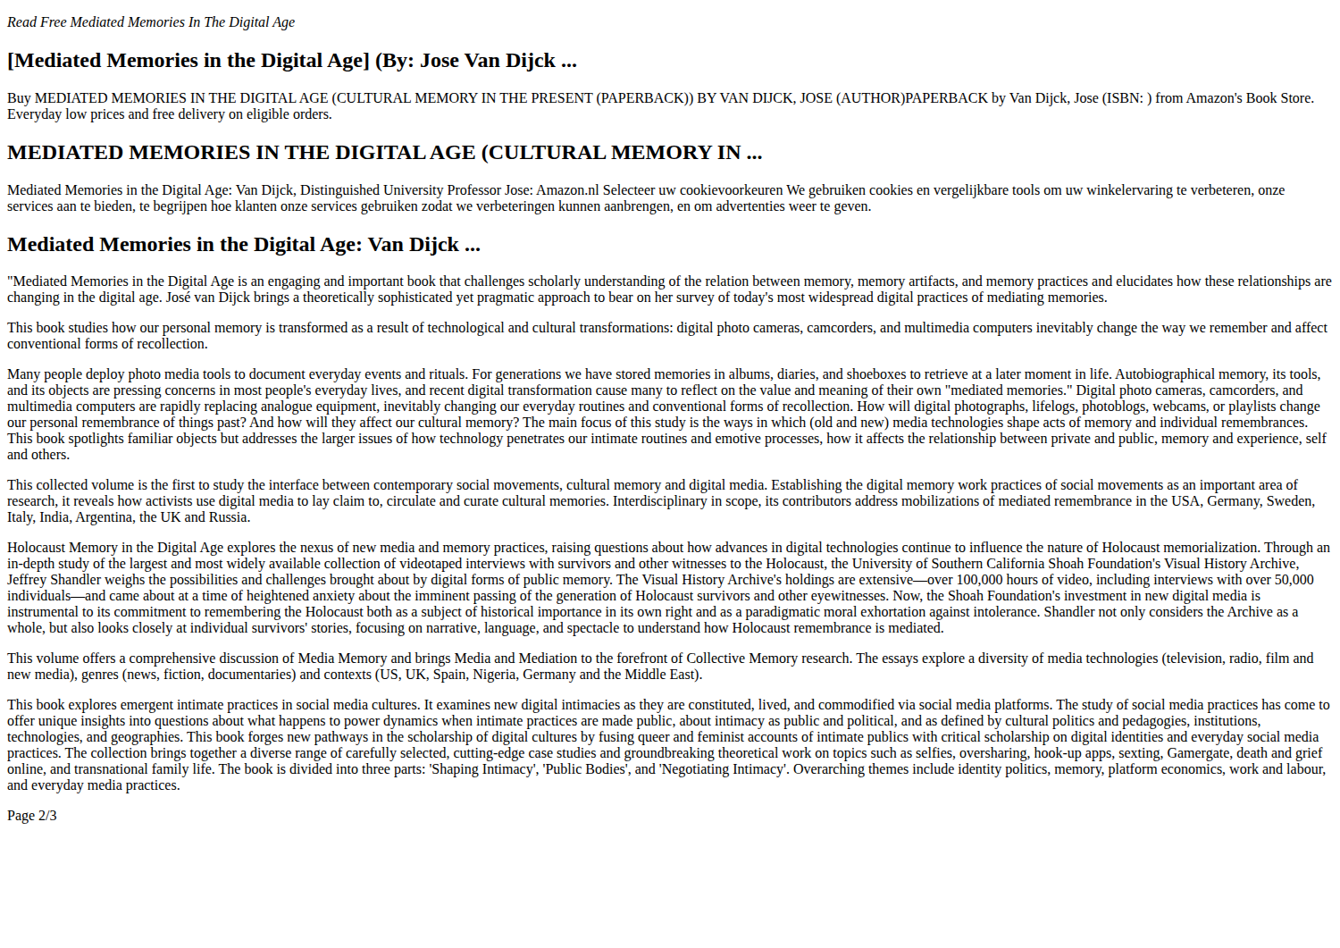Read Free Mediated Memories In The Digital Age
[Mediated Memories in the Digital Age] (By: Jose Van Dijck ...
Buy MEDIATED MEMORIES IN THE DIGITAL AGE (CULTURAL MEMORY IN THE PRESENT (PAPERBACK)) BY VAN DIJCK, JOSE (AUTHOR)PAPERBACK by Van Dijck, Jose (ISBN: ) from Amazon's Book Store. Everyday low prices and free delivery on eligible orders.
MEDIATED MEMORIES IN THE DIGITAL AGE (CULTURAL MEMORY IN ...
Mediated Memories in the Digital Age: Van Dijck, Distinguished University Professor Jose: Amazon.nl Selecteer uw cookievoorkeuren We gebruiken cookies en vergelijkbare tools om uw winkelervaring te verbeteren, onze services aan te bieden, te begrijpen hoe klanten onze services gebruiken zodat we verbeteringen kunnen aanbrengen, en om advertenties weer te geven.
Mediated Memories in the Digital Age: Van Dijck ...
"Mediated Memories in the Digital Age is an engaging and important book that challenges scholarly understanding of the relation between memory, memory artifacts, and memory practices and elucidates how these relationships are changing in the digital age. José van Dijck brings a theoretically sophisticated yet pragmatic approach to bear on her survey of today's most widespread digital practices of mediating memories.
This book studies how our personal memory is transformed as a result of technological and cultural transformations: digital photo cameras, camcorders, and multimedia computers inevitably change the way we remember and affect conventional forms of recollection.
Many people deploy photo media tools to document everyday events and rituals. For generations we have stored memories in albums, diaries, and shoeboxes to retrieve at a later moment in life. Autobiographical memory, its tools, and its objects are pressing concerns in most people's everyday lives, and recent digital transformation cause many to reflect on the value and meaning of their own "mediated memories." Digital photo cameras, camcorders, and multimedia computers are rapidly replacing analogue equipment, inevitably changing our everyday routines and conventional forms of recollection. How will digital photographs, lifelogs, photoblogs, webcams, or playlists change our personal remembrance of things past? And how will they affect our cultural memory? The main focus of this study is the ways in which (old and new) media technologies shape acts of memory and individual remembrances. This book spotlights familiar objects but addresses the larger issues of how technology penetrates our intimate routines and emotive processes, how it affects the relationship between private and public, memory and experience, self and others.
This collected volume is the first to study the interface between contemporary social movements, cultural memory and digital media. Establishing the digital memory work practices of social movements as an important area of research, it reveals how activists use digital media to lay claim to, circulate and curate cultural memories. Interdisciplinary in scope, its contributors address mobilizations of mediated remembrance in the USA, Germany, Sweden, Italy, India, Argentina, the UK and Russia.
Holocaust Memory in the Digital Age explores the nexus of new media and memory practices, raising questions about how advances in digital technologies continue to influence the nature of Holocaust memorialization. Through an in-depth study of the largest and most widely available collection of videotaped interviews with survivors and other witnesses to the Holocaust, the University of Southern California Shoah Foundation's Visual History Archive, Jeffrey Shandler weighs the possibilities and challenges brought about by digital forms of public memory. The Visual History Archive's holdings are extensive—over 100,000 hours of video, including interviews with over 50,000 individuals—and came about at a time of heightened anxiety about the imminent passing of the generation of Holocaust survivors and other eyewitnesses. Now, the Shoah Foundation's investment in new digital media is instrumental to its commitment to remembering the Holocaust both as a subject of historical importance in its own right and as a paradigmatic moral exhortation against intolerance. Shandler not only considers the Archive as a whole, but also looks closely at individual survivors' stories, focusing on narrative, language, and spectacle to understand how Holocaust remembrance is mediated.
This volume offers a comprehensive discussion of Media Memory and brings Media and Mediation to the forefront of Collective Memory research. The essays explore a diversity of media technologies (television, radio, film and new media), genres (news, fiction, documentaries) and contexts (US, UK, Spain, Nigeria, Germany and the Middle East).
This book explores emergent intimate practices in social media cultures. It examines new digital intimacies as they are constituted, lived, and commodified via social media platforms. The study of social media practices has come to offer unique insights into questions about what happens to power dynamics when intimate practices are made public, about intimacy as public and political, and as defined by cultural politics and pedagogies, institutions, technologies, and geographies. This book forges new pathways in the scholarship of digital cultures by fusing queer and feminist accounts of intimate publics with critical scholarship on digital identities and everyday social media practices. The collection brings together a diverse range of carefully selected, cutting-edge case studies and groundbreaking theoretical work on topics such as selfies, oversharing, hook-up apps, sexting, Gamergate, death and grief online, and transnational family life. The book is divided into three parts: 'Shaping Intimacy', 'Public Bodies', and 'Negotiating Intimacy'. Overarching themes include identity politics, memory, platform economics, work and labour, and everyday media practices.
Page 2/3